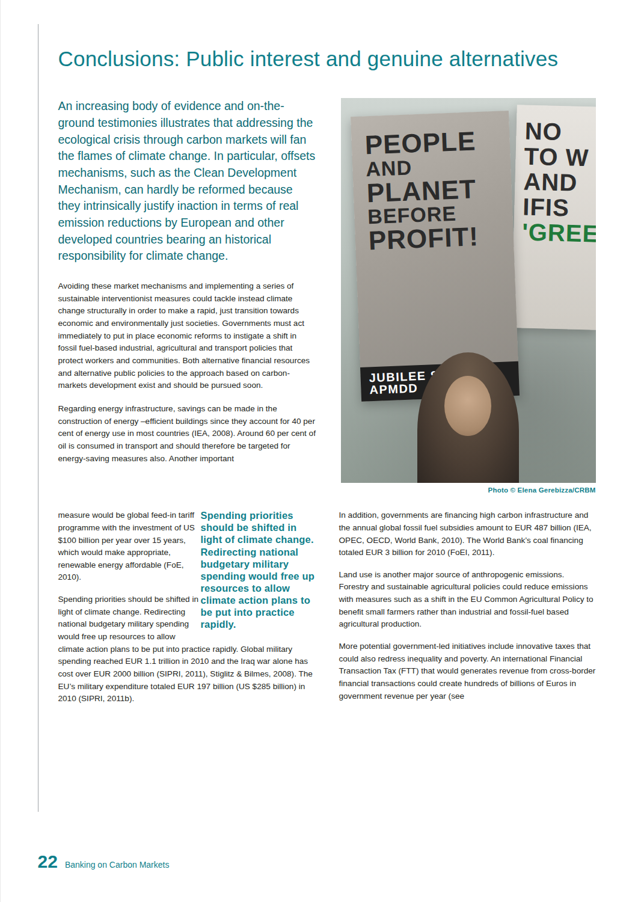Conclusions: Public interest and genuine alternatives
An increasing body of evidence and on-the-ground testimonies illustrates that addressing the ecological crisis through carbon markets will fan the flames of climate change. In particular, offsets mechanisms, such as the Clean Development Mechanism, can hardly be reformed because they intrinsically justify inaction in terms of real emission reductions by European and other developed countries bearing an historical responsibility for climate change.
Avoiding these market mechanisms and implementing a series of sustainable interventionist measures could tackle instead climate change structurally in order to make a rapid, just transition towards economic and environmentally just societies. Governments must act immediately to put in place economic reforms to instigate a shift in fossil fuel-based industrial, agricultural and transport policies that protect workers and communities. Both alternative financial resources and alternative public policies to the approach based on carbon-markets development exist and should be pursued soon.
Regarding energy infrastructure, savings can be made in the construction of energy –efficient buildings since they account for 40 per cent of energy use in most countries (IEA, 2008). Around 60 per cent of oil is consumed in transport and should therefore be targeted for energy-saving measures also. Another important
NO TO W
AND
IFIs
'GREE
PEOPLE AND PLANET BEFORE PROFIT!
JUBILEE SOUTH -APMDD
Photo © Elena Gerebizza/CRBM
Spending priorities should be shifted in light of climate change. Redirecting national budgetary military spending would free up resources to allow climate action plans to be put into practice rapidly.
measure would be global feed-in tariff programme with the investment of US $100 billion per year over 15 years, which would make appropriate, renewable energy affordable (FoE, 2010).
Spending priorities should be shifted in light of climate change. Redirecting national budgetary military spending would free up resources to allow climate action plans to be put into practice rapidly. Global military spending reached EUR 1.1 trillion in 2010 and the Iraq war alone has cost over EUR 2000 billion (SIPRI, 2011), Stiglitz & Bilmes, 2008). The EU’s military expenditure totaled EUR 197 billion (US $285 billion) in 2010 (SIPRI, 2011b).
In addition, governments are financing high carbon infrastructure and the annual global fossil fuel subsidies amount to EUR 487 billion (IEA, OPEC, OECD, World Bank, 2010). The World Bank’s coal financing totaled EUR 3 billion for 2010 (FoEI, 2011).
Land use is another major source of anthropogenic emissions. Forestry and sustainable agricultural policies could reduce emissions with measures such as a shift in the EU Common Agricultural Policy to benefit small farmers rather than industrial and fossil-fuel based agricultural production.
More potential government-led initiatives include innovative taxes that could also redress inequality and poverty. An international Financial Transaction Tax (FTT) that would generates revenue from cross-border financial transactions could create hundreds of billions of Euros in government revenue per year (see
22
Banking on Carbon Markets